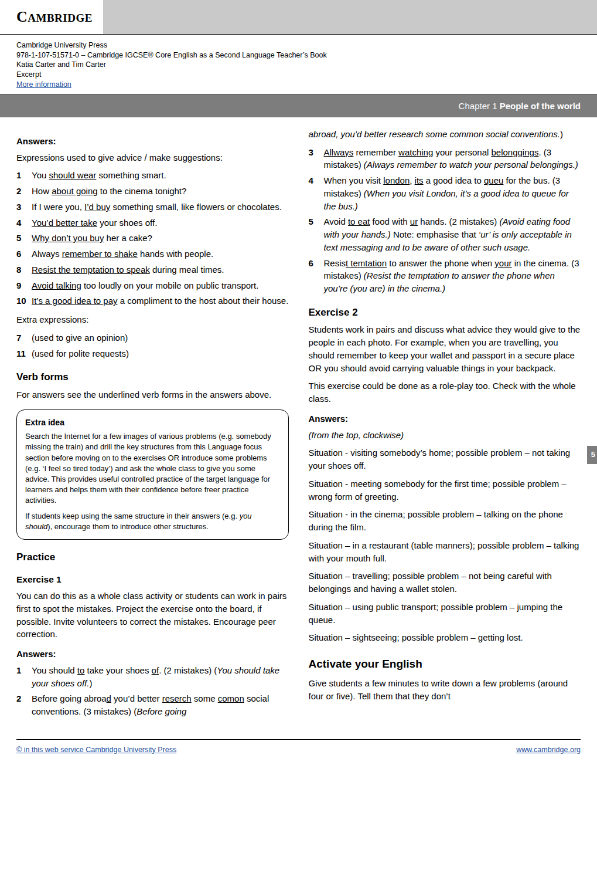CAMBRIDGE
Cambridge University Press
978-1-107-51571-0 – Cambridge IGCSE® Core English as a Second Language Teacher’s Book
Katia Carter and Tim Carter
Excerpt
More information
Chapter 1 People of the world
5
Answers:
Expressions used to give advice / make suggestions:
1 You should wear something smart.
2 How about going to the cinema tonight?
3 If I were you, I’d buy something small, like flowers or chocolates.
4 You’d better take your shoes off.
5 Why don’t you buy her a cake?
6 Always remember to shake hands with people.
8 Resist the temptation to speak during meal times.
9 Avoid talking too loudly on your mobile on public transport.
10 It’s a good idea to pay a compliment to the host about their house.
Extra expressions:
7(used to give an opinion)
11(used for polite requests)
Verb forms
For answers see the underlined verb forms in the answers above.
Extra idea
Search the Internet for a few images of various problems (e.g. somebody missing the train) and drill the key structures from this Language focus section before moving on to the exercises OR introduce some problems (e.g. ‘I feel so tired today’) and ask the whole class to give you some advice. This provides useful controlled practice of the target language for learners and helps them with their confidence before freer practice activities.
If students keep using the same structure in their answers (e.g. you should), encourage them to introduce other structures.
Practice
Exercise 1
You can do this as a whole class activity or students can work in pairs first to spot the mistakes. Project the exercise onto the board, if possible. Invite volunteers to correct the mistakes. Encourage peer correction.
Answers:
1 You should to take your shoes of. (2 mistakes) (You should take your shoes off.)
2 Before going abroad you’d better reserch some comon social conventions. (3 mistakes) (Before going
abroad, you’d better research some common social conventions.)
3 Allways remember watching your personal belonggings. (3 mistakes) (Always remember to watch your personal belongings.)
4 When you visit london, its a good idea to queu for the bus. (3 mistakes) (When you visit London, it’s a good idea to queue for the bus.)
5 Avoid to eat food with ur hands. (2 mistakes) (Avoid eating food with your hands.) Note: emphasise that ‘ur’ is only acceptable in text messaging and to be aware of other such usage.
6 Resist temtation to answer the phone when your in the cinema. (3 mistakes) (Resist the temptation to answer the phone when you’re (you are) in the cinema.)
Exercise 2
Students work in pairs and discuss what advice they would give to the people in each photo. For example, when you are travelling, you should remember to keep your wallet and passport in a secure place OR you should avoid carrying valuable things in your backpack.
This exercise could be done as a role-play too. Check with the whole class.
Answers:
(from the top, clockwise)
Situation - visiting somebody’s home; possible problem – not taking your shoes off.
Situation - meeting somebody for the first time; possible problem – wrong form of greeting.
Situation - in the cinema; possible problem – talking on the phone during the film.
Situation – in a restaurant (table manners); possible problem – talking with your mouth full.
Situation – travelling; possible problem – not being careful with belongings and having a wallet stolen.
Situation – using public transport; possible problem – jumping the queue.
Situation – sightseeing; possible problem – getting lost.
Activate your English
Give students a few minutes to write down a few problems (around four or five). Tell them that they don’t
© in this web service Cambridge University Press
www.cambridge.org